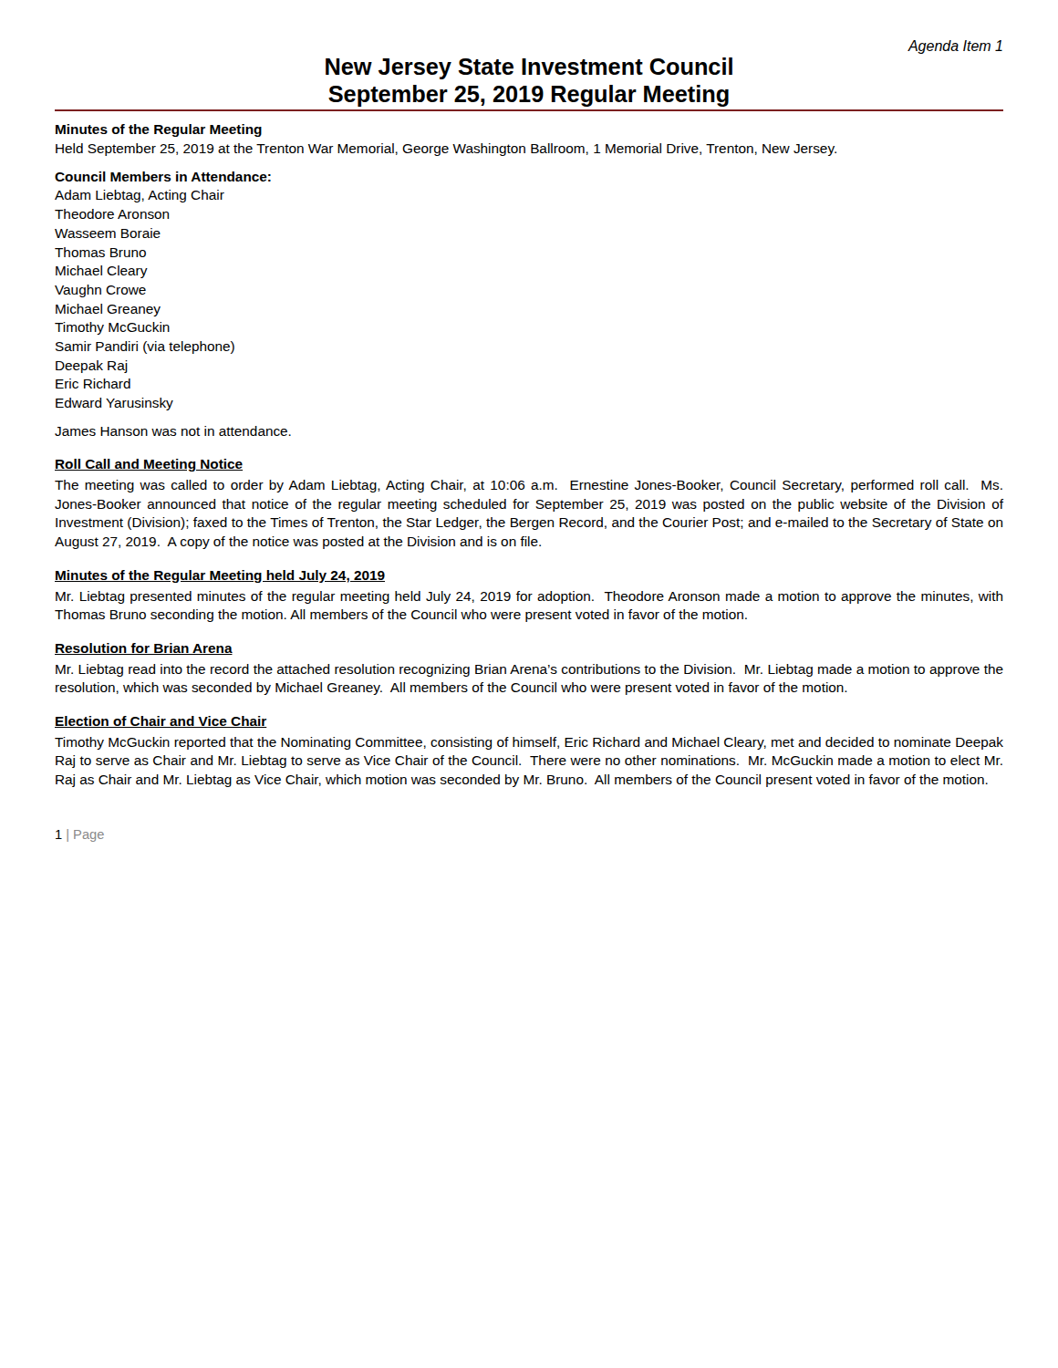Agenda Item 1
New Jersey State Investment Council
September 25, 2019 Regular Meeting
Minutes of the Regular Meeting
Held September 25, 2019 at the Trenton War Memorial, George Washington Ballroom, 1 Memorial Drive, Trenton, New Jersey.
Council Members in Attendance:
Adam Liebtag, Acting Chair
Theodore Aronson
Wasseem Boraie
Thomas Bruno
Michael Cleary
Vaughn Crowe
Michael Greaney
Timothy McGuckin
Samir Pandiri (via telephone)
Deepak Raj
Eric Richard
Edward Yarusinsky
James Hanson was not in attendance.
Roll Call and Meeting Notice
The meeting was called to order by Adam Liebtag, Acting Chair, at 10:06 a.m. Ernestine Jones-Booker, Council Secretary, performed roll call. Ms. Jones-Booker announced that notice of the regular meeting scheduled for September 25, 2019 was posted on the public website of the Division of Investment (Division); faxed to the Times of Trenton, the Star Ledger, the Bergen Record, and the Courier Post; and e-mailed to the Secretary of State on August 27, 2019. A copy of the notice was posted at the Division and is on file.
Minutes of the Regular Meeting held July 24, 2019
Mr. Liebtag presented minutes of the regular meeting held July 24, 2019 for adoption. Theodore Aronson made a motion to approve the minutes, with Thomas Bruno seconding the motion. All members of the Council who were present voted in favor of the motion.
Resolution for Brian Arena
Mr. Liebtag read into the record the attached resolution recognizing Brian Arena’s contributions to the Division. Mr. Liebtag made a motion to approve the resolution, which was seconded by Michael Greaney. All members of the Council who were present voted in favor of the motion.
Election of Chair and Vice Chair
Timothy McGuckin reported that the Nominating Committee, consisting of himself, Eric Richard and Michael Cleary, met and decided to nominate Deepak Raj to serve as Chair and Mr. Liebtag to serve as Vice Chair of the Council. There were no other nominations. Mr. McGuckin made a motion to elect Mr. Raj as Chair and Mr. Liebtag as Vice Chair, which motion was seconded by Mr. Bruno. All members of the Council present voted in favor of the motion.
1 | Page